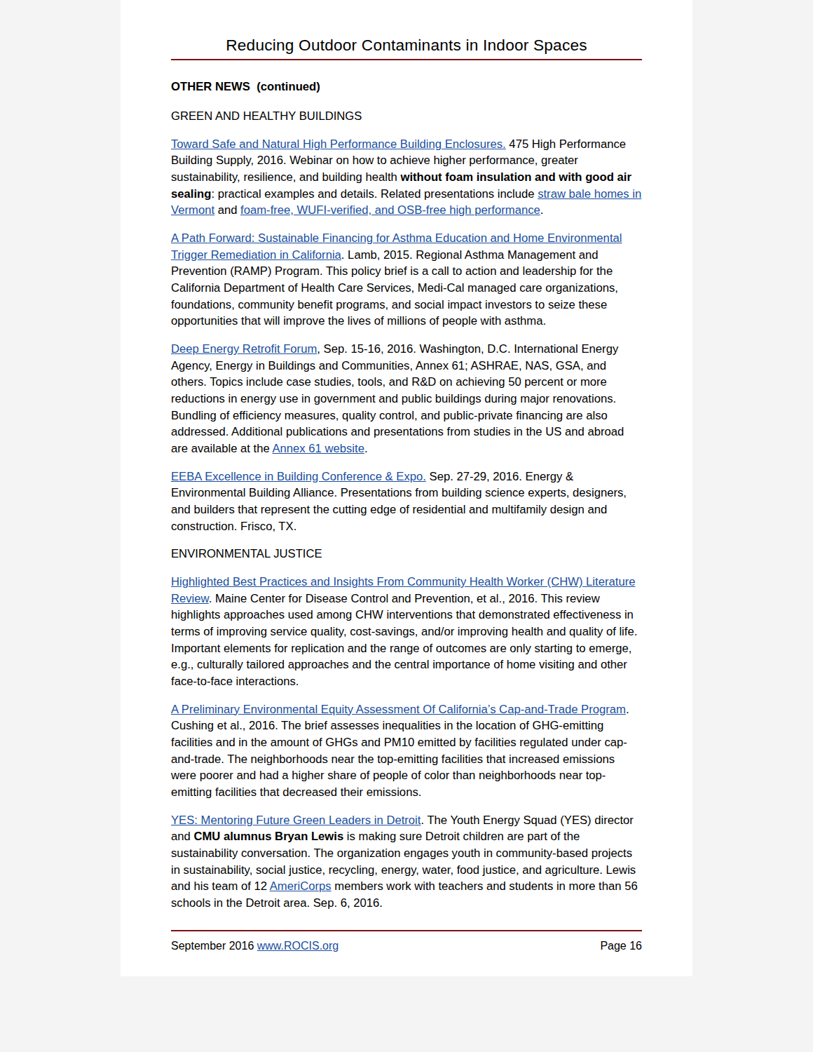Reducing Outdoor Contaminants in Indoor Spaces
OTHER NEWS (continued)
GREEN AND HEALTHY BUILDINGS
Toward Safe and Natural High Performance Building Enclosures. 475 High Performance Building Supply, 2016. Webinar on how to achieve higher performance, greater sustainability, resilience, and building health without foam insulation and with good air sealing: practical examples and details. Related presentations include straw bale homes in Vermont and foam-free, WUFI-verified, and OSB-free high performance.
A Path Forward: Sustainable Financing for Asthma Education and Home Environmental Trigger Remediation in California. Lamb, 2015. Regional Asthma Management and Prevention (RAMP) Program. This policy brief is a call to action and leadership for the California Department of Health Care Services, Medi-Cal managed care organizations, foundations, community benefit programs, and social impact investors to seize these opportunities that will improve the lives of millions of people with asthma.
Deep Energy Retrofit Forum, Sep. 15-16, 2016. Washington, D.C. International Energy Agency, Energy in Buildings and Communities, Annex 61; ASHRAE, NAS, GSA, and others. Topics include case studies, tools, and R&D on achieving 50 percent or more reductions in energy use in government and public buildings during major renovations. Bundling of efficiency measures, quality control, and public-private financing are also addressed. Additional publications and presentations from studies in the US and abroad are available at the Annex 61 website.
EEBA Excellence in Building Conference & Expo. Sep. 27-29, 2016. Energy & Environmental Building Alliance. Presentations from building science experts, designers, and builders that represent the cutting edge of residential and multifamily design and construction. Frisco, TX.
ENVIRONMENTAL JUSTICE
Highlighted Best Practices and Insights From Community Health Worker (CHW) Literature Review. Maine Center for Disease Control and Prevention, et al., 2016. This review highlights approaches used among CHW interventions that demonstrated effectiveness in terms of improving service quality, cost-savings, and/or improving health and quality of life. Important elements for replication and the range of outcomes are only starting to emerge, e.g., culturally tailored approaches and the central importance of home visiting and other face-to-face interactions.
A Preliminary Environmental Equity Assessment Of California’s Cap-and-Trade Program. Cushing et al., 2016. The brief assesses inequalities in the location of GHG-emitting facilities and in the amount of GHGs and PM10 emitted by facilities regulated under cap-and-trade. The neighborhoods near the top-emitting facilities that increased emissions were poorer and had a higher share of people of color than neighborhoods near top-emitting facilities that decreased their emissions.
YES: Mentoring Future Green Leaders in Detroit. The Youth Energy Squad (YES) director and CMU alumnus Bryan Lewis is making sure Detroit children are part of the sustainability conversation. The organization engages youth in community-based projects in sustainability, social justice, recycling, energy, water, food justice, and agriculture. Lewis and his team of 12 AmeriCorps members work with teachers and students in more than 56 schools in the Detroit area. Sep. 6, 2016.
September 2016 www.ROCIS.org Page 16